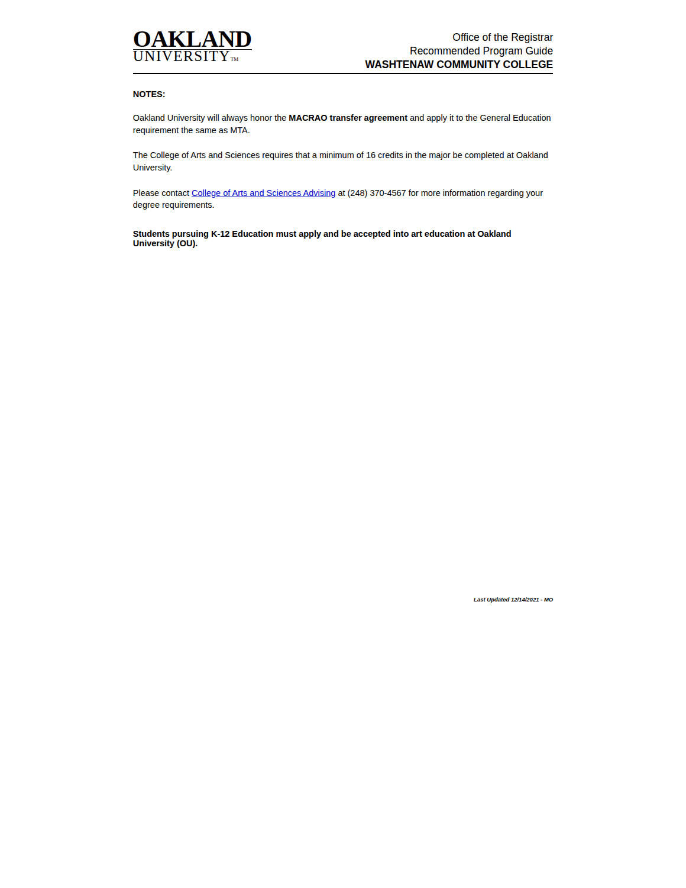OAKLAND UNIVERSITYTM
Office of the Registrar
Recommended Program Guide
WASHTENAW COMMUNITY COLLEGE
NOTES:
Oakland University will always honor the MACRAO transfer agreement and apply it to the General Education requirement the same as MTA.
The College of Arts and Sciences requires that a minimum of 16 credits in the major be completed at Oakland University.
Please contact College of Arts and Sciences Advising at (248) 370-4567 for more information regarding your degree requirements.
Students pursuing K-12 Education must apply and be accepted into art education at Oakland University (OU).
Last Updated 12/14/2021 - MO